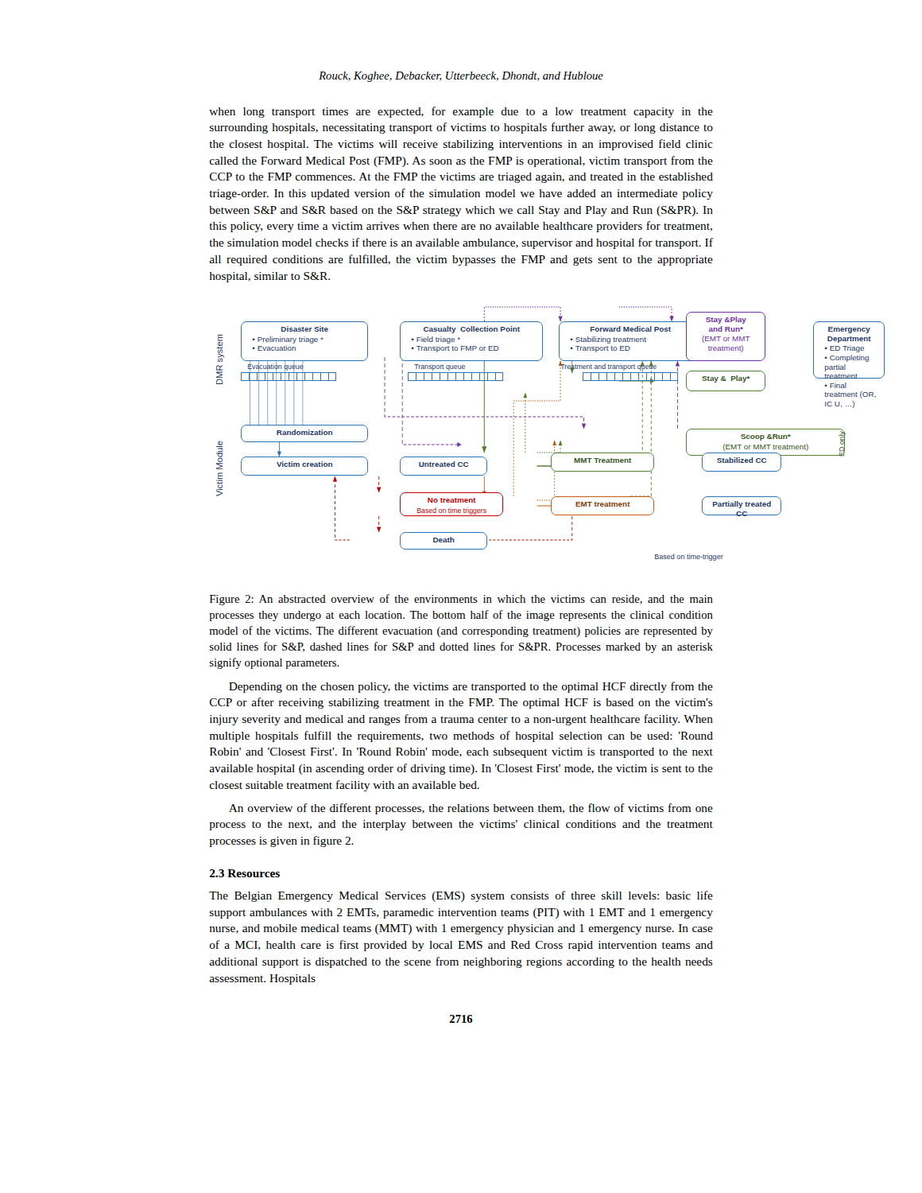Rouck, Koghee, Debacker, Utterbeeck, Dhondt, and Hubloue
when long transport times are expected, for example due to a low treatment capacity in the surrounding hospitals, necessitating transport of victims to hospitals further away, or long distance to the closest hospital. The victims will receive stabilizing interventions in an improvised field clinic called the Forward Medical Post (FMP). As soon as the FMP is operational, victim transport from the CCP to the FMP commences. At the FMP the victims are triaged again, and treated in the established triage-order. In this updated version of the simulation model we have added an intermediate policy between S&P and S&R based on the S&P strategy which we call Stay and Play and Run (S&PR). In this policy, every time a victim arrives when there are no available healthcare providers for treatment, the simulation model checks if there is an available ambulance, supervisor and hospital for transport. If all required conditions are fulfilled, the victim bypasses the FMP and gets sent to the appropriate hospital, similar to S&R.
DMR system
Victim Module
Disaster Site
Preliminary triage *
Evacuation
Evacuation queue
Casualty Collection Point
Field triage *
Transport to FMP or ED
Transport queue
Forward Medical Post
Stabilizing treatment
Transport to ED
Treatment and transport queue
Stay &Play
and Run* (EMT or MMT
treatment)
Emergency Department
ED Triage
Completing partial treatment
Final treatment (OR, IC U, …)
Stay & Play*
Scoop &Run* (EMT or MMT treatment)
Randomization
Victim creation
Untreated CC
No treatment Based on time triggers
Death
MMT Treatment
EMT treatment
Stabilized CC
Partially treated CC
ED only
Based on time-trigger
Figure 2: An abstracted overview of the environments in which the victims can reside, and the main processes they undergo at each location. The bottom half of the image represents the clinical condition model of the victims. The different evacuation (and corresponding treatment) policies are represented by solid lines for S&P, dashed lines for S&P and dotted lines for S&PR. Processes marked by an asterisk signify optional parameters.
Depending on the chosen policy, the victims are transported to the optimal HCF directly from the CCP or after receiving stabilizing treatment in the FMP. The optimal HCF is based on the victim's injury severity and medical and ranges from a trauma center to a non-urgent healthcare facility. When multiple hospitals fulfill the requirements, two methods of hospital selection can be used: 'Round Robin' and 'Closest First'. In 'Round Robin' mode, each subsequent victim is transported to the next available hospital (in ascending order of driving time). In 'Closest First' mode, the victim is sent to the closest suitable treatment facility with an available bed.
An overview of the different processes, the relations between them, the flow of victims from one process to the next, and the interplay between the victims' clinical conditions and the treatment processes is given in figure 2.
2.3 Resources
The Belgian Emergency Medical Services (EMS) system consists of three skill levels: basic life support ambulances with 2 EMTs, paramedic intervention teams (PIT) with 1 EMT and 1 emergency nurse, and mobile medical teams (MMT) with 1 emergency physician and 1 emergency nurse. In case of a MCI, health care is first provided by local EMS and Red Cross rapid intervention teams and additional support is dispatched to the scene from neighboring regions according to the health needs assessment. Hospitals
2716